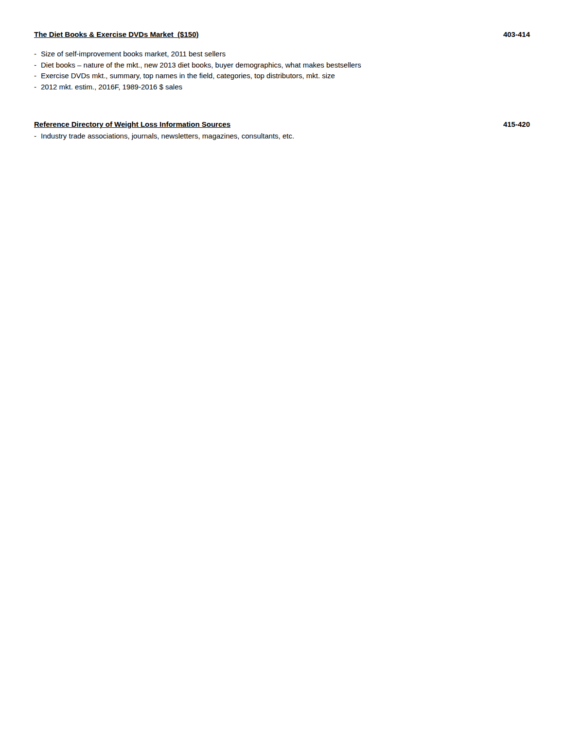The Diet Books & Exercise DVDs Market ($150) 403-414
Size of self-improvement books market, 2011 best sellers
Diet books – nature of the mkt., new 2013 diet books, buyer demographics, what makes bestsellers
Exercise DVDs mkt., summary, top names in the field, categories, top distributors, mkt. size
2012 mkt. estim., 2016F, 1989-2016 $ sales
Reference Directory of Weight Loss Information Sources 415-420
Industry trade associations, journals, newsletters, magazines, consultants, etc.